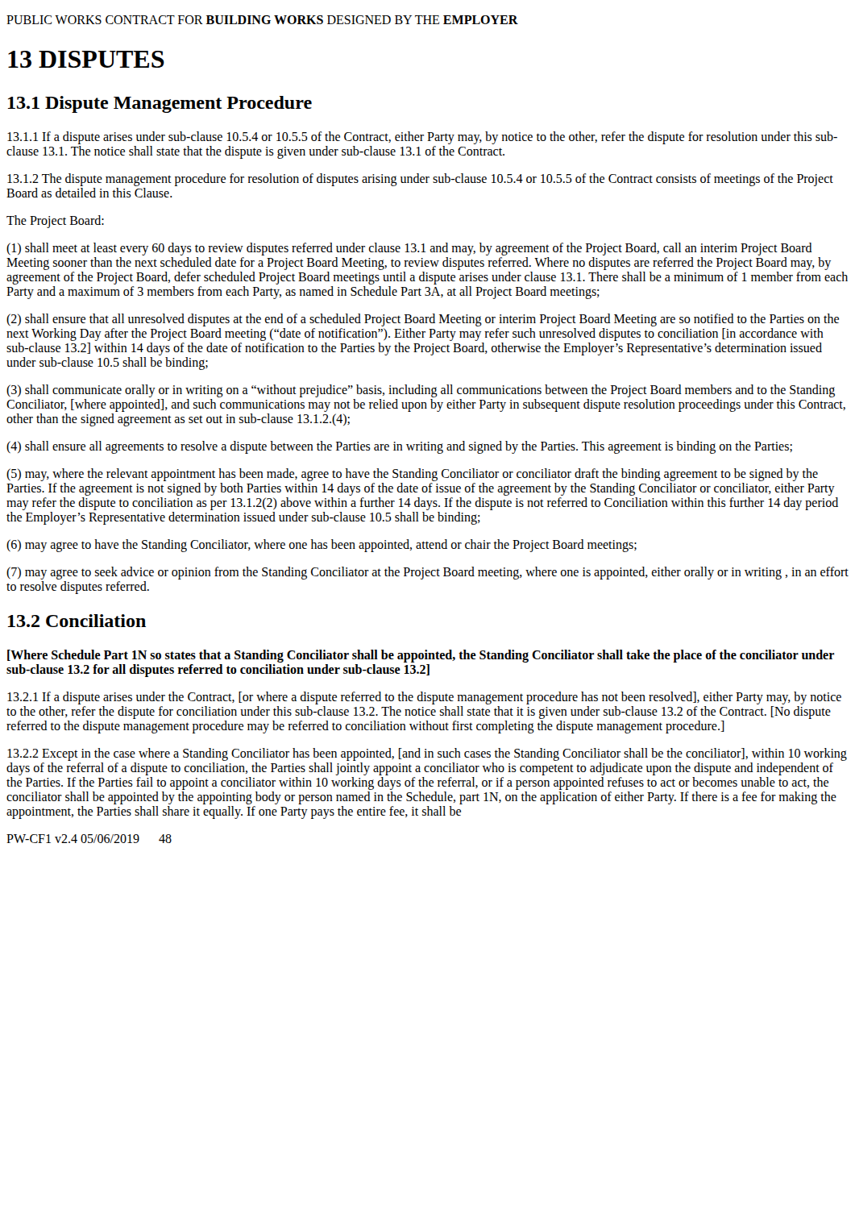PUBLIC WORKS CONTRACT FOR BUILDING WORKS DESIGNED BY THE EMPLOYER
13 DISPUTES
13.1 Dispute Management Procedure
13.1.1 If a dispute arises under sub-clause 10.5.4 or 10.5.5 of the Contract, either Party may, by notice to the other, refer the dispute for resolution under this sub-clause 13.1. The notice shall state that the dispute is given under sub-clause 13.1 of the Contract.
13.1.2 The dispute management procedure for resolution of disputes arising under sub-clause 10.5.4 or 10.5.5 of the Contract consists of meetings of the Project Board as detailed in this Clause.
The Project Board:
(1) shall meet at least every 60 days to review disputes referred under clause 13.1 and may, by agreement of the Project Board, call an interim Project Board Meeting sooner than the next scheduled date for a Project Board Meeting, to review disputes referred. Where no disputes are referred the Project Board may, by agreement of the Project Board, defer scheduled Project Board meetings until a dispute arises under clause 13.1. There shall be a minimum of 1 member from each Party and a maximum of 3 members from each Party, as named in Schedule Part 3A, at all Project Board meetings;
(2) shall ensure that all unresolved disputes at the end of a scheduled Project Board Meeting or interim Project Board Meeting are so notified to the Parties on the next Working Day after the Project Board meeting (“date of notification”). Either Party may refer such unresolved disputes to conciliation [in accordance with sub-clause 13.2] within 14 days of the date of notification to the Parties by the Project Board, otherwise the Employer’s Representative’s determination issued under sub-clause 10.5 shall be binding;
(3) shall communicate orally or in writing on a “without prejudice” basis, including all communications between the Project Board members and to the Standing Conciliator, [where appointed], and such communications may not be relied upon by either Party in subsequent dispute resolution proceedings under this Contract, other than the signed agreement as set out in sub-clause 13.1.2.(4);
(4) shall ensure all agreements to resolve a dispute between the Parties are in writing and signed by the Parties. This agreement is binding on the Parties;
(5) may, where the relevant appointment has been made, agree to have the Standing Conciliator or conciliator draft the binding agreement to be signed by the Parties. If the agreement is not signed by both Parties within 14 days of the date of issue of the agreement by the Standing Conciliator or conciliator, either Party may refer the dispute to conciliation as per 13.1.2(2) above within a further 14 days. If the dispute is not referred to Conciliation within this further 14 day period the Employer’s Representative determination issued under sub-clause 10.5 shall be binding;
(6) may agree to have the Standing Conciliator, where one has been appointed, attend or chair the Project Board meetings;
(7) may agree to seek advice or opinion from the Standing Conciliator at the Project Board meeting, where one is appointed, either orally or in writing , in an effort to resolve disputes referred.
13.2 Conciliation
[Where Schedule Part 1N so states that a Standing Conciliator shall be appointed, the Standing Conciliator shall take the place of the conciliator under sub-clause 13.2 for all disputes referred to conciliation under sub-clause 13.2]
13.2.1 If a dispute arises under the Contract, [or where a dispute referred to the dispute management procedure has not been resolved], either Party may, by notice to the other, refer the dispute for conciliation under this sub-clause 13.2. The notice shall state that it is given under sub-clause 13.2 of the Contract. [No dispute referred to the dispute management procedure may be referred to conciliation without first completing the dispute management procedure.]
13.2.2 Except in the case where a Standing Conciliator has been appointed, [and in such cases the Standing Conciliator shall be the conciliator], within 10 working days of the referral of a dispute to conciliation, the Parties shall jointly appoint a conciliator who is competent to adjudicate upon the dispute and independent of the Parties. If the Parties fail to appoint a conciliator within 10 working days of the referral, or if a person appointed refuses to act or becomes unable to act, the conciliator shall be appointed by the appointing body or person named in the Schedule, part 1N, on the application of either Party. If there is a fee for making the appointment, the Parties shall share it equally. If one Party pays the entire fee, it shall be
PW-CF1 v2.4 05/06/2019 48